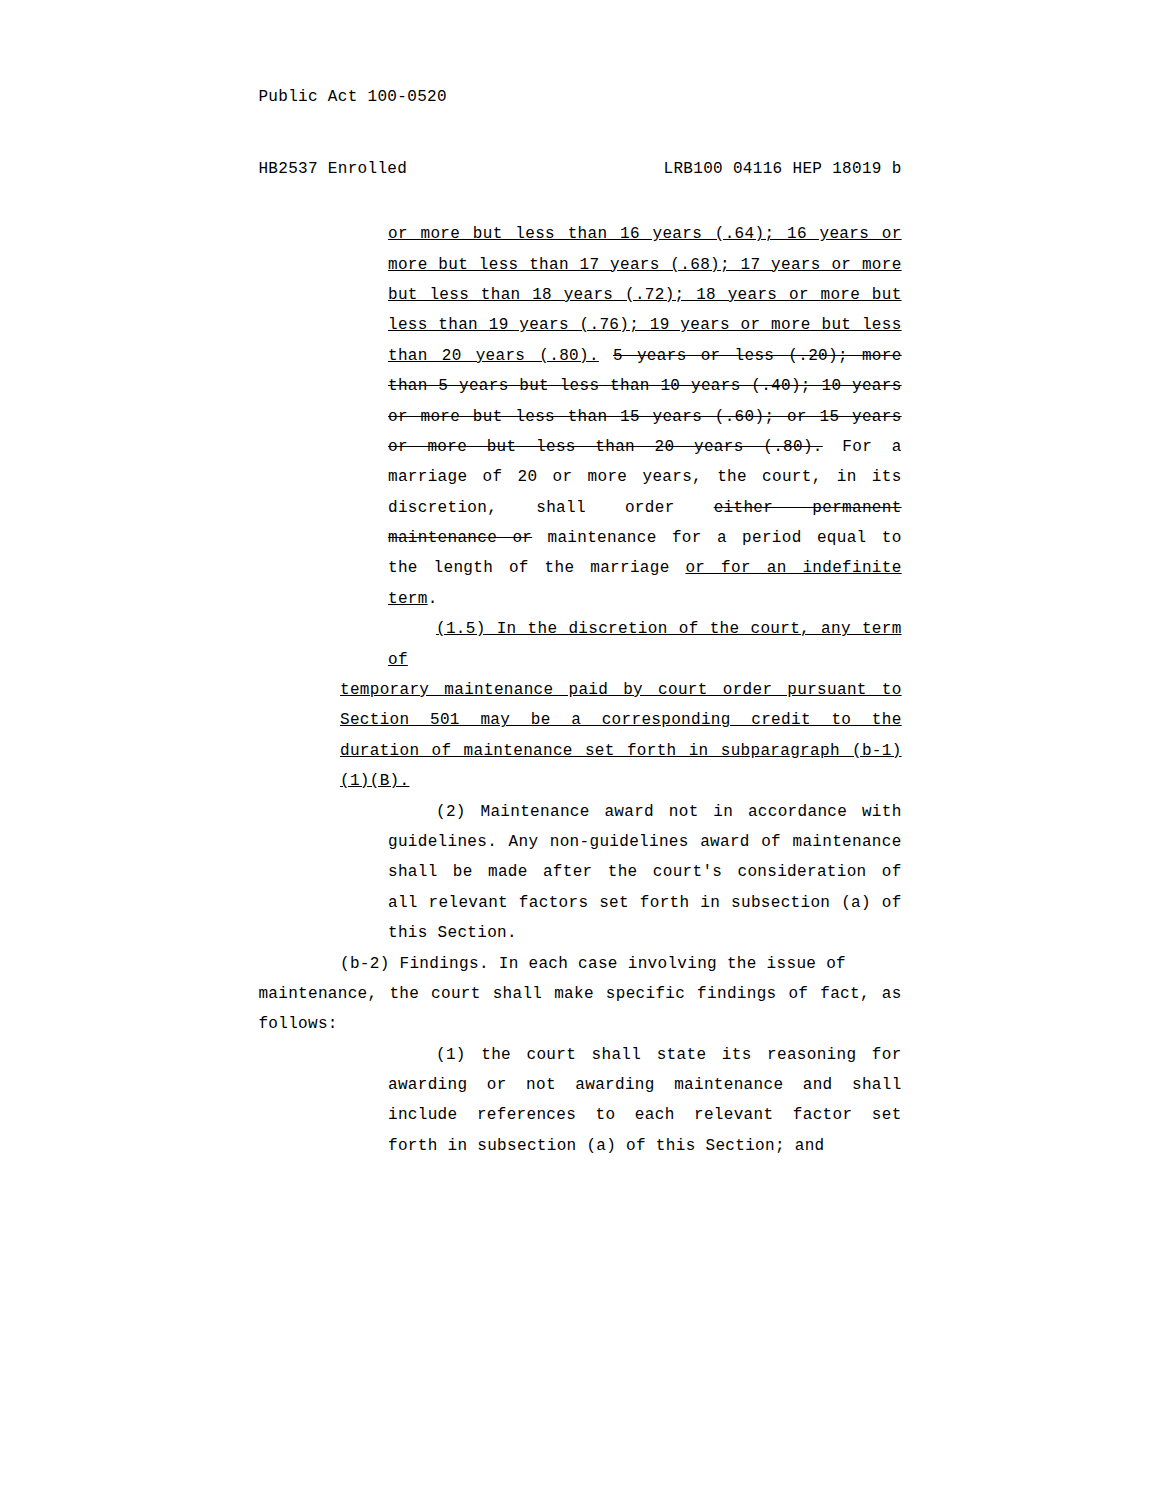Public Act 100-0520
HB2537 Enrolled LRB100 04116 HEP 18019 b
or more but less than 16 years (.64); 16 years or more but less than 17 years (.68); 17 years or more but less than 18 years (.72); 18 years or more but less than 19 years (.76); 19 years or more but less than 20 years (.80). 5 years or less (.20); more than 5 years but less than 10 years (.40); 10 years or more but less than 15 years (.60); or 15 years or more but less than 20 years (.80). For a marriage of 20 or more years, the court, in its discretion, shall order either permanent maintenance or maintenance for a period equal to the length of the marriage or for an indefinite term.
(1.5) In the discretion of the court, any term of
temporary maintenance paid by court order pursuant to Section 501 may be a corresponding credit to the duration of maintenance set forth in subparagraph (b-1)(1)(B).
(2) Maintenance award not in accordance with guidelines. Any non-guidelines award of maintenance shall be made after the court's consideration of all relevant factors set forth in subsection (a) of this Section.
(b-2) Findings. In each case involving the issue of
maintenance, the court shall make specific findings of fact, as follows:
(1) the court shall state its reasoning for awarding or not awarding maintenance and shall include references to each relevant factor set forth in subsection (a) of this Section; and